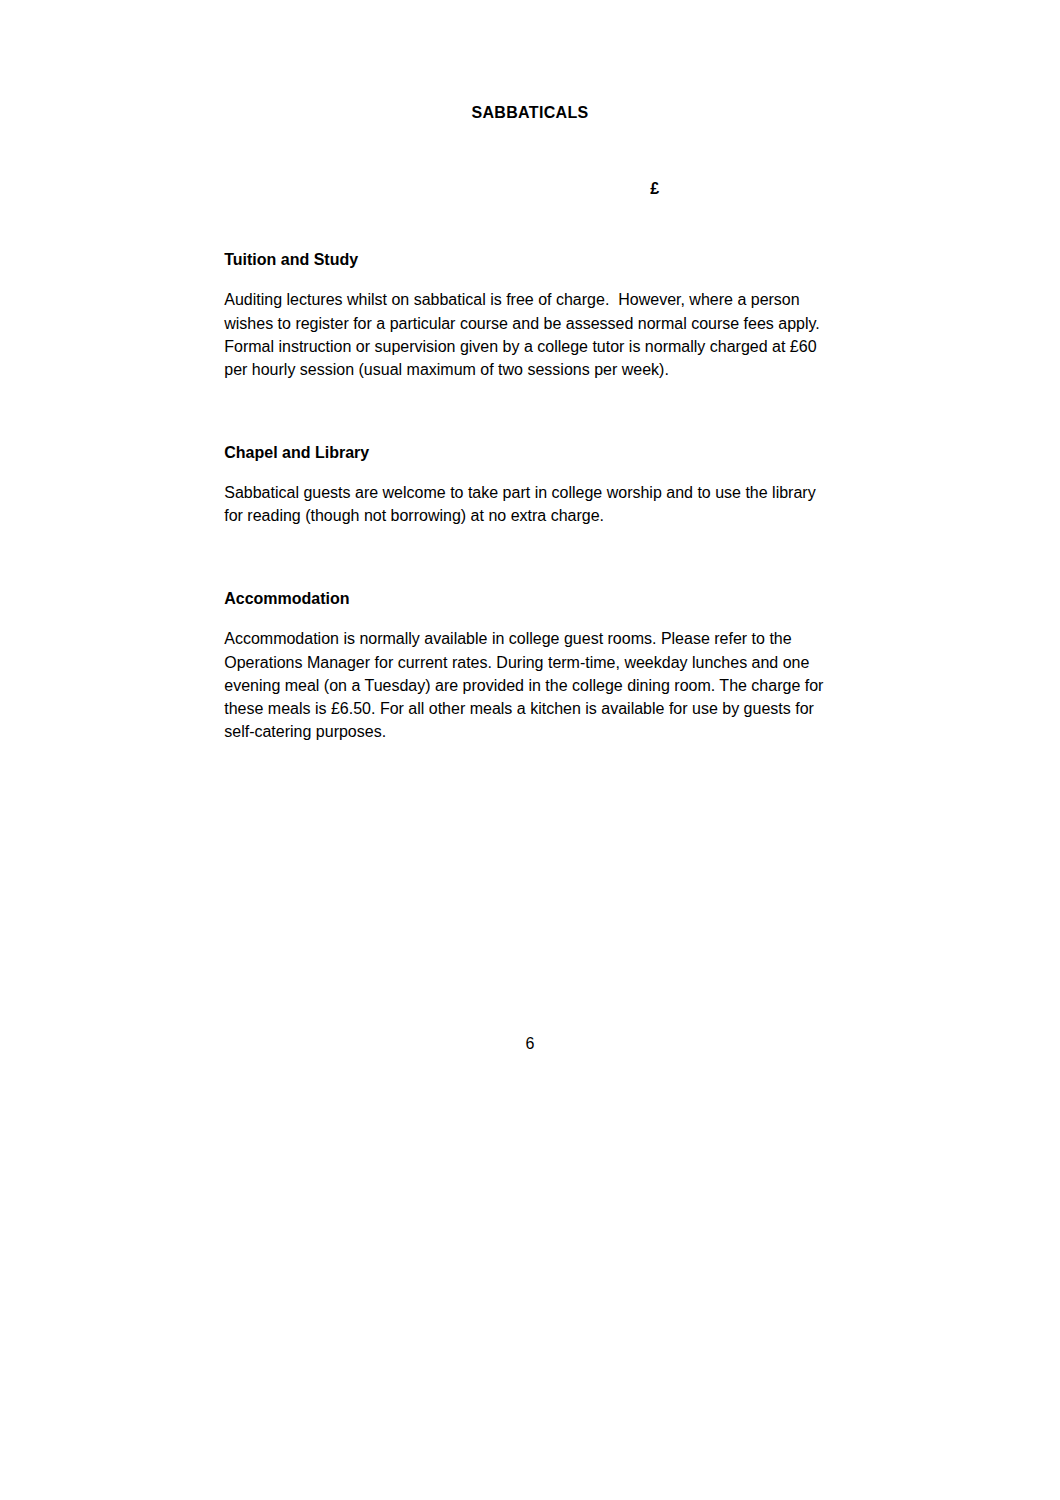SABBATICALS
£
Tuition and Study
Auditing lectures whilst on sabbatical is free of charge. However, where a person wishes to register for a particular course and be assessed normal course fees apply. Formal instruction or supervision given by a college tutor is normally charged at £60 per hourly session (usual maximum of two sessions per week).
Chapel and Library
Sabbatical guests are welcome to take part in college worship and to use the library for reading (though not borrowing) at no extra charge.
Accommodation
Accommodation is normally available in college guest rooms. Please refer to the Operations Manager for current rates. During term-time, weekday lunches and one evening meal (on a Tuesday) are provided in the college dining room. The charge for these meals is £6.50. For all other meals a kitchen is available for use by guests for self-catering purposes.
6